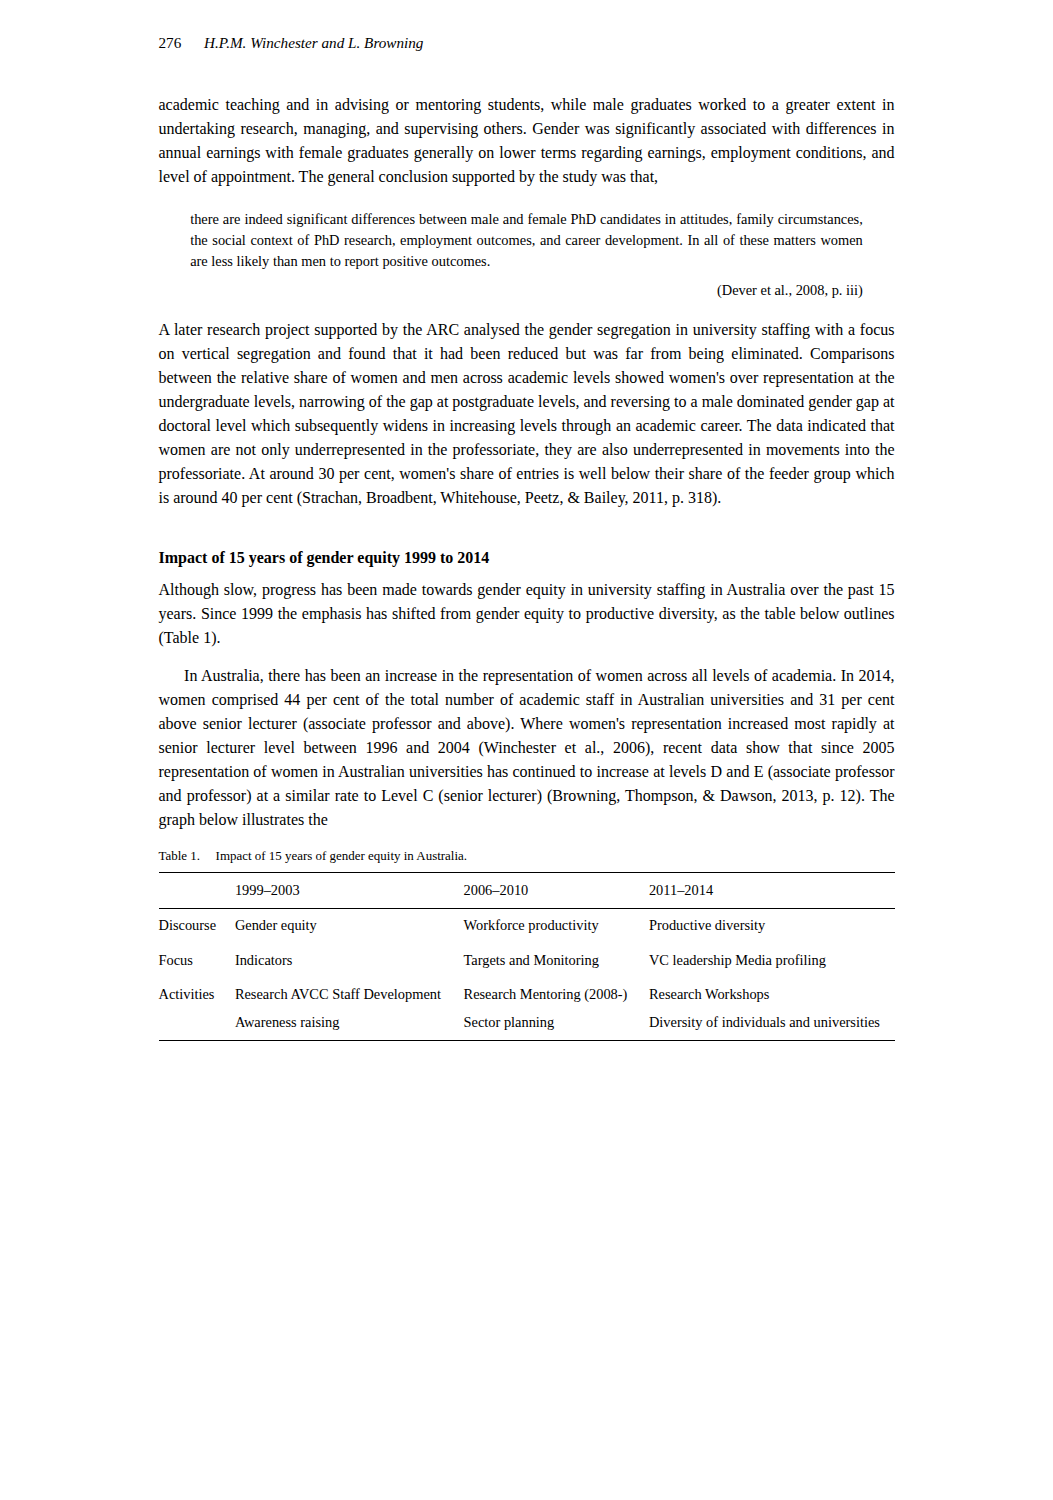276 H.P.M. Winchester and L. Browning
academic teaching and in advising or mentoring students, while male graduates worked to a greater extent in undertaking research, managing, and supervising others. Gender was significantly associated with differences in annual earnings with female graduates generally on lower terms regarding earnings, employment conditions, and level of appointment. The general conclusion supported by the study was that,
there are indeed significant differences between male and female PhD candidates in attitudes, family circumstances, the social context of PhD research, employment outcomes, and career development. In all of these matters women are less likely than men to report positive outcomes.
(Dever et al., 2008, p. iii)
A later research project supported by the ARC analysed the gender segregation in university staffing with a focus on vertical segregation and found that it had been reduced but was far from being eliminated. Comparisons between the relative share of women and men across academic levels showed women's over representation at the undergraduate levels, narrowing of the gap at postgraduate levels, and reversing to a male dominated gender gap at doctoral level which subsequently widens in increasing levels through an academic career. The data indicated that women are not only underrepresented in the professoriate, they are also underrepresented in movements into the professoriate. At around 30 per cent, women's share of entries is well below their share of the feeder group which is around 40 per cent (Strachan, Broadbent, Whitehouse, Peetz, & Bailey, 2011, p. 318).
Impact of 15 years of gender equity 1999 to 2014
Although slow, progress has been made towards gender equity in university staffing in Australia over the past 15 years. Since 1999 the emphasis has shifted from gender equity to productive diversity, as the table below outlines (Table 1).
In Australia, there has been an increase in the representation of women across all levels of academia. In 2014, women comprised 44 per cent of the total number of academic staff in Australian universities and 31 per cent above senior lecturer (associate professor and above). Where women's representation increased most rapidly at senior lecturer level between 1996 and 2004 (Winchester et al., 2006), recent data show that since 2005 representation of women in Australian universities has continued to increase at levels D and E (associate professor and professor) at a similar rate to Level C (senior lecturer) (Browning, Thompson, & Dawson, 2013, p. 12). The graph below illustrates the
Table 1. Impact of 15 years of gender equity in Australia.
| | 1999–2003 | 2006–2010 | 2011–2014 |
| --- | --- | --- | --- |
| Discourse | Gender equity | Workforce productivity | Productive diversity |
| Focus | Indicators | Targets and Monitoring | VC leadership Media profiling |
| Activities | Research AVCC Staff Development | Research Mentoring (2008-) | Research Workshops |
| | Awareness raising | Sector planning | Diversity of individuals and universities |